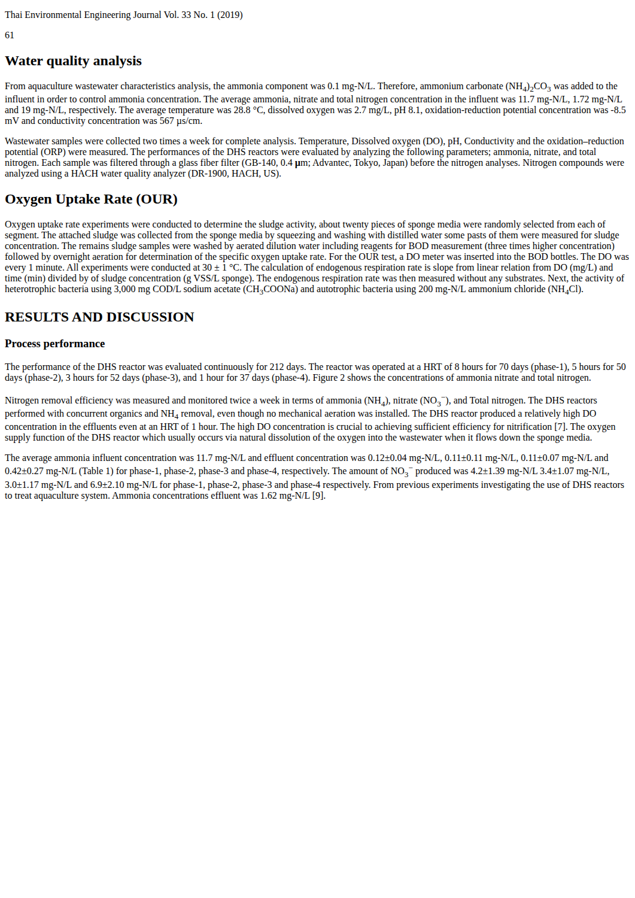Thai Environmental Engineering Journal Vol. 33 No. 1 (2019)
61
Water quality analysis
From aquaculture wastewater characteristics analysis, the ammonia component was 0.1 mg-N/L. Therefore, ammonium carbonate (NH4)2CO3 was added to the influent in order to control ammonia concentration. The average ammonia, nitrate and total nitrogen concentration in the influent was 11.7 mg-N/L, 1.72 mg-N/L and 19 mg-N/L, respectively. The average temperature was 28.8 °C, dissolved oxygen was 2.7 mg/L, pH 8.1, oxidation-reduction potential concentration was -8.5 mV and conductivity concentration was 567 µs/cm.
Wastewater samples were collected two times a week for complete analysis. Temperature, Dissolved oxygen (DO), pH, Conductivity and the oxidation–reduction potential (ORP) were measured. The performances of the DHS reactors were evaluated by analyzing the following parameters; ammonia, nitrate, and total nitrogen. Each sample was filtered through a glass fiber filter (GB-140, 0.4 µm; Advantec, Tokyo, Japan) before the nitrogen analyses. Nitrogen compounds were analyzed using a HACH water quality analyzer (DR-1900, HACH, US).
Oxygen Uptake Rate (OUR)
Oxygen uptake rate experiments were conducted to determine the sludge activity, about twenty pieces of sponge media were randomly selected from each of segment. The attached sludge was collected from the sponge media by squeezing and washing with distilled water some pasts of them were measured for sludge concentration. The remains sludge samples were washed by aerated dilution water including reagents for BOD measurement (three times higher concentration) followed by overnight aeration for determination of the specific oxygen uptake rate. For the OUR test, a DO meter was inserted into the BOD bottles. The DO was every 1 minute. All experiments were conducted at 30 ± 1 °C. The calculation of endogenous respiration rate is slope from linear relation from DO (mg/L) and time (min) divided by of sludge concentration (g VSS/L sponge). The endogenous respiration rate was then measured without any substrates. Next, the activity of heterotrophic bacteria using 3,000 mg COD/L sodium acetate (CH3COONa) and autotrophic bacteria using 200 mg-N/L ammonium chloride (NH4Cl).
RESULTS AND DISCUSSION
Process performance
The performance of the DHS reactor was evaluated continuously for 212 days. The reactor was operated at a HRT of 8 hours for 70 days (phase-1), 5 hours for 50 days (phase-2), 3 hours for 52 days (phase-3), and 1 hour for 37 days (phase-4). Figure 2 shows the concentrations of ammonia nitrate and total nitrogen.
Nitrogen removal efficiency was measured and monitored twice a week in terms of ammonia (NH4), nitrate (NO3−), and Total nitrogen. The DHS reactors performed with concurrent organics and NH4 removal, even though no mechanical aeration was installed. The DHS reactor produced a relatively high DO concentration in the effluents even at an HRT of 1 hour. The high DO concentration is crucial to achieving sufficient efficiency for nitrification [7]. The oxygen supply function of the DHS reactor which usually occurs via natural dissolution of the oxygen into the wastewater when it flows down the sponge media.
The average ammonia influent concentration was 11.7 mg-N/L and effluent concentration was 0.12±0.04 mg-N/L, 0.11±0.11 mg-N/L, 0.11±0.07 mg-N/L and 0.42±0.27 mg-N/L (Table 1) for phase-1, phase-2, phase-3 and phase-4, respectively. The amount of NO3− produced was 4.2±1.39 mg-N/L 3.4±1.07 mg-N/L, 3.0±1.17 mg-N/L and 6.9±2.10 mg-N/L for phase-1, phase-2, phase-3 and phase-4 respectively. From previous experiments investigating the use of DHS reactors to treat aquaculture system. Ammonia concentrations effluent was 1.62 mg-N/L [9].